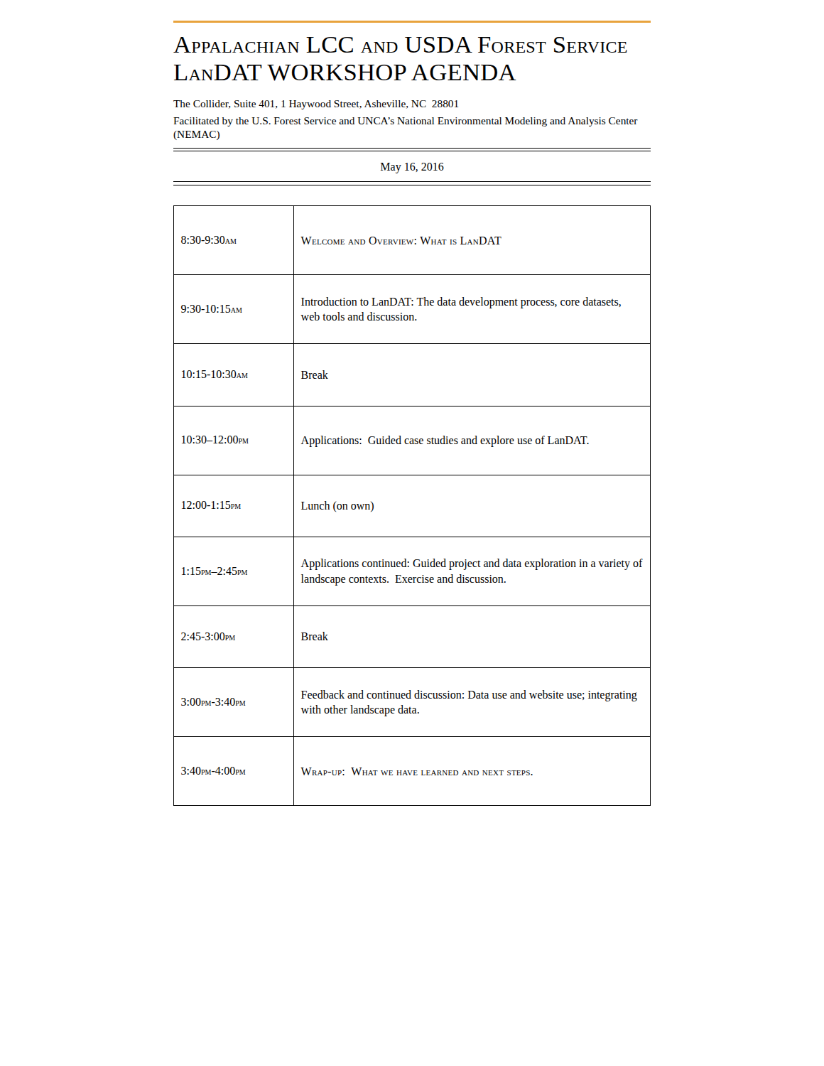Appalachian LCC and USDA Forest Service
Lan DAT WORKSHOP AGENDA
The Collider, Suite 401, 1 Haywood Street, Asheville, NC 28801
Facilitated by the U.S. Forest Service and UNCA’s National Environmental Modeling and Analysis Center (NEMAC)
May 16, 2016
| 8:30-9:30 am | Welcome and Overview: What is L an DAT |
| 9:30-10:15 am | Introduction to LanDAT: The data development process, core datasets, web tools and discussion. |
| 10:15-10:30 am | Break |
| 10:30–12:00 pm | Applications: Guided case studies and explore use of LanDAT. |
| 12:00-1:15 pm | Lunch (on own) |
| 1:15 pm –2:45 pm | Applications continued: Guided project and data exploration in a variety of landscape contexts. Exercise and discussion. |
| 2:45-3:00 pm | Break |
| 3:00 pm -3:40 pm | Feedback and continued discussion: Data use and website use; integrating with other landscape data. |
| 3:40 pm -4:00 pm | Wrap-up: What we have learned and next steps. |